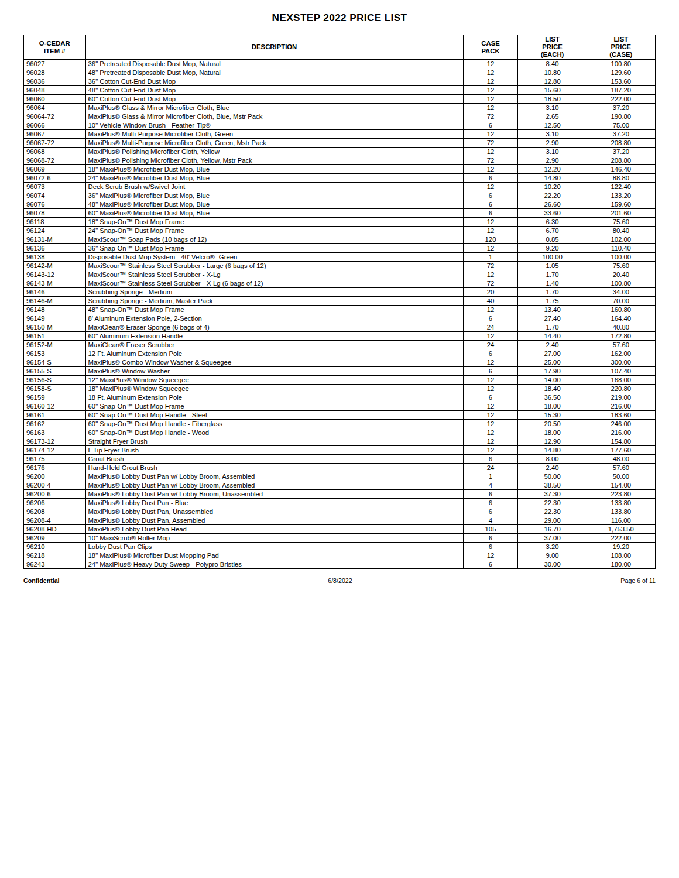NEXSTEP 2022 PRICE LIST
| O-CEDAR ITEM # | DESCRIPTION | CASE PACK | LIST PRICE (EACH) | LIST PRICE (CASE) |
| --- | --- | --- | --- | --- |
| 96027 | 36" Pretreated Disposable Dust Mop, Natural | 12 | 8.40 | 100.80 |
| 96028 | 48" Pretreated Disposable Dust Mop, Natural | 12 | 10.80 | 129.60 |
| 96036 | 36" Cotton Cut-End Dust Mop | 12 | 12.80 | 153.60 |
| 96048 | 48" Cotton Cut-End Dust Mop | 12 | 15.60 | 187.20 |
| 96060 | 60" Cotton Cut-End Dust Mop | 12 | 18.50 | 222.00 |
| 96064 | MaxiPlus® Glass & Mirror Microfiber Cloth, Blue | 12 | 3.10 | 37.20 |
| 96064-72 | MaxiPlus® Glass & Mirror Microfiber Cloth, Blue, Mstr Pack | 72 | 2.65 | 190.80 |
| 96066 | 10" Vehicle Window Brush - Feather-Tip® | 6 | 12.50 | 75.00 |
| 96067 | MaxiPlus® Multi-Purpose Microfiber Cloth, Green | 12 | 3.10 | 37.20 |
| 96067-72 | MaxiPlus® Multi-Purpose Microfiber Cloth, Green, Mstr Pack | 72 | 2.90 | 208.80 |
| 96068 | MaxiPlus® Polishing Microfiber Cloth, Yellow | 12 | 3.10 | 37.20 |
| 96068-72 | MaxiPlus® Polishing Microfiber Cloth, Yellow, Mstr Pack | 72 | 2.90 | 208.80 |
| 96069 | 18" MaxiPlus® Microfiber Dust Mop, Blue | 12 | 12.20 | 146.40 |
| 96072-6 | 24" MaxiPlus® Microfiber Dust Mop, Blue | 6 | 14.80 | 88.80 |
| 96073 | Deck Scrub Brush w/Swivel Joint | 12 | 10.20 | 122.40 |
| 96074 | 36" MaxiPlus® Microfiber Dust Mop, Blue | 6 | 22.20 | 133.20 |
| 96076 | 48" MaxiPlus® Microfiber Dust Mop, Blue | 6 | 26.60 | 159.60 |
| 96078 | 60" MaxiPlus® Microfiber Dust Mop, Blue | 6 | 33.60 | 201.60 |
| 96118 | 18" Snap-On™ Dust Mop Frame | 12 | 6.30 | 75.60 |
| 96124 | 24" Snap-On™ Dust Mop Frame | 12 | 6.70 | 80.40 |
| 96131-M | MaxiScour™ Soap Pads (10 bags of 12) | 120 | 0.85 | 102.00 |
| 96136 | 36" Snap-On™ Dust Mop Frame | 12 | 9.20 | 110.40 |
| 96138 | Disposable Dust Mop System - 40' Velcro®- Green | 1 | 100.00 | 100.00 |
| 96142-M | MaxiScour™ Stainless Steel Scrubber - Large (6 bags of 12) | 72 | 1.05 | 75.60 |
| 96143-12 | MaxiScour™ Stainless Steel Scrubber - X-Lg | 12 | 1.70 | 20.40 |
| 96143-M | MaxiScour™ Stainless Steel Scrubber - X-Lg (6 bags of 12) | 72 | 1.40 | 100.80 |
| 96146 | Scrubbing Sponge - Medium | 20 | 1.70 | 34.00 |
| 96146-M | Scrubbing Sponge - Medium, Master Pack | 40 | 1.75 | 70.00 |
| 96148 | 48" Snap-On™ Dust Mop Frame | 12 | 13.40 | 160.80 |
| 96149 | 8' Aluminum Extension Pole, 2-Section | 6 | 27.40 | 164.40 |
| 96150-M | MaxiClean® Eraser Sponge (6 bags of 4) | 24 | 1.70 | 40.80 |
| 96151 | 60" Aluminum Extension Handle | 12 | 14.40 | 172.80 |
| 96152-M | MaxiClean® Eraser Scrubber | 24 | 2.40 | 57.60 |
| 96153 | 12 Ft. Aluminum Extension Pole | 6 | 27.00 | 162.00 |
| 96154-S | MaxiPlus® Combo Window Washer & Squeegee | 12 | 25.00 | 300.00 |
| 96155-S | MaxiPlus® Window Washer | 6 | 17.90 | 107.40 |
| 96156-S | 12" MaxiPlus® Window Squeegee | 12 | 14.00 | 168.00 |
| 96158-S | 18" MaxiPlus® Window Squeegee | 12 | 18.40 | 220.80 |
| 96159 | 18 Ft. Aluminum Extension Pole | 6 | 36.50 | 219.00 |
| 96160-12 | 60" Snap-On™ Dust Mop Frame | 12 | 18.00 | 216.00 |
| 96161 | 60" Snap-On™ Dust Mop Handle - Steel | 12 | 15.30 | 183.60 |
| 96162 | 60" Snap-On™ Dust Mop Handle - Fiberglass | 12 | 20.50 | 246.00 |
| 96163 | 60" Snap-On™ Dust Mop Handle - Wood | 12 | 18.00 | 216.00 |
| 96173-12 | Straight Fryer Brush | 12 | 12.90 | 154.80 |
| 96174-12 | L Tip Fryer Brush | 12 | 14.80 | 177.60 |
| 96175 | Grout Brush | 6 | 8.00 | 48.00 |
| 96176 | Hand-Held Grout Brush | 24 | 2.40 | 57.60 |
| 96200 | MaxiPlus® Lobby Dust Pan w/ Lobby Broom, Assembled | 1 | 50.00 | 50.00 |
| 96200-4 | MaxiPlus® Lobby Dust Pan w/ Lobby Broom, Assembled | 4 | 38.50 | 154.00 |
| 96200-6 | MaxiPlus® Lobby Dust Pan w/ Lobby Broom, Unassembled | 6 | 37.30 | 223.80 |
| 96206 | MaxiPlus® Lobby Dust Pan - Blue | 6 | 22.30 | 133.80 |
| 96208 | MaxiPlus® Lobby Dust Pan, Unassembled | 6 | 22.30 | 133.80 |
| 96208-4 | MaxiPlus® Lobby Dust Pan, Assembled | 4 | 29.00 | 116.00 |
| 96208-HD | MaxiPlus® Lobby Dust Pan Head | 105 | 16.70 | 1,753.50 |
| 96209 | 10" MaxiScrub® Roller Mop | 6 | 37.00 | 222.00 |
| 96210 | Lobby Dust Pan Clips | 6 | 3.20 | 19.20 |
| 96218 | 18" MaxiPlus® Microfiber Dust Mopping Pad | 12 | 9.00 | 108.00 |
| 96243 | 24" MaxiPlus® Heavy Duty Sweep - Polypro Bristles | 6 | 30.00 | 180.00 |
Confidential
6/8/2022
Page 6 of 11